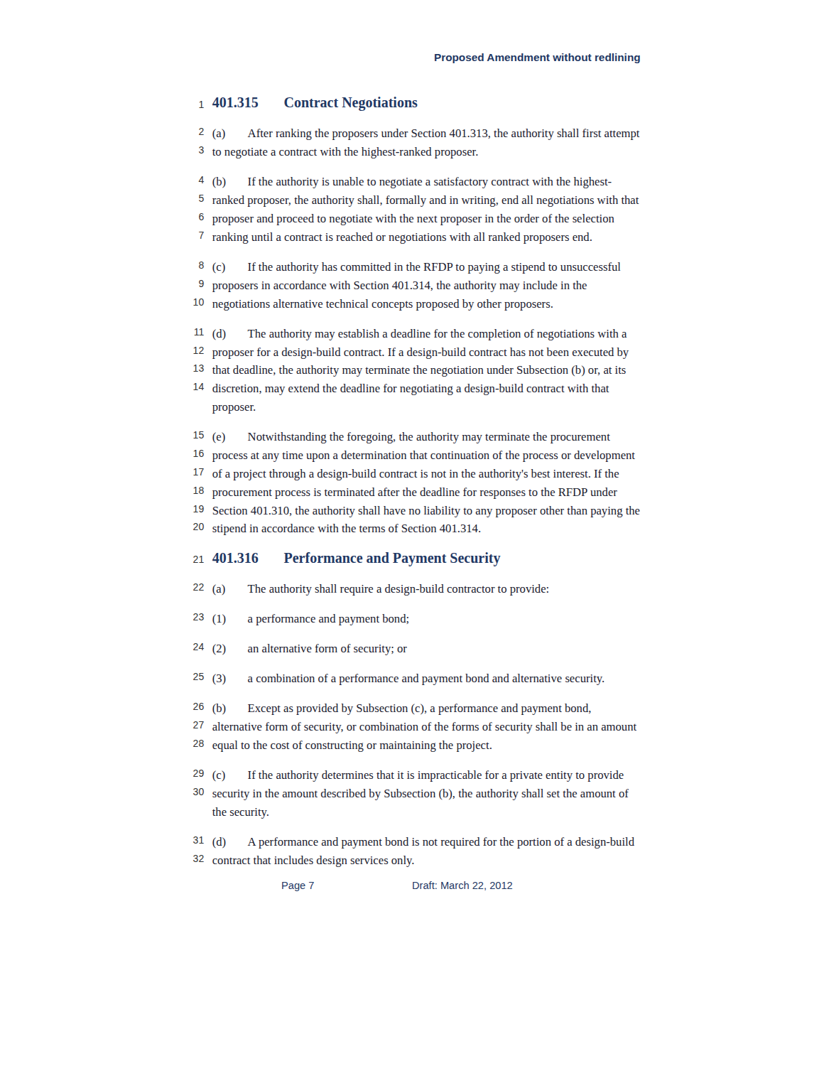Proposed Amendment without redlining
1
401.315 Contract Negotiations
23
(a) After ranking the proposers under Section 401.313, the authority shall first attempt to negotiate a contract with the highest-ranked proposer.
4567
(b) If the authority is unable to negotiate a satisfactory contract with the highest-ranked proposer, the authority shall, formally and in writing, end all negotiations with that proposer and proceed to negotiate with the next proposer in the order of the selection ranking until a contract is reached or negotiations with all ranked proposers end.
8910
(c) If the authority has committed in the RFDP to paying a stipend to unsuccessful proposers in accordance with Section 401.314, the authority may include in the negotiations alternative technical concepts proposed by other proposers.
11121314
(d) The authority may establish a deadline for the completion of negotiations with a proposer for a design-build contract. If a design-build contract has not been executed by that deadline, the authority may terminate the negotiation under Subsection (b) or, at its discretion, may extend the deadline for negotiating a design-build contract with that proposer.
151617181920
(e) Notwithstanding the foregoing, the authority may terminate the procurement process at any time upon a determination that continuation of the process or development of a project through a design-build contract is not in the authority's best interest. If the procurement process is terminated after the deadline for responses to the RFDP under Section 401.310, the authority shall have no liability to any proposer other than paying the stipend in accordance with the terms of Section 401.314.
21
401.316 Performance and Payment Security
22
(a) The authority shall require a design-build contractor to provide:
23
(1) a performance and payment bond;
24
(2) an alternative form of security; or
25
(3) a combination of a performance and payment bond and alternative security.
262728
(b) Except as provided by Subsection (c), a performance and payment bond, alternative form of security, or combination of the forms of security shall be in an amount equal to the cost of constructing or maintaining the project.
2930
(c) If the authority determines that it is impracticable for a private entity to provide security in the amount described by Subsection (b), the authority shall set the amount of the security.
3132
(d) A performance and payment bond is not required for the portion of a design-build contract that includes design services only.
Page 7 Draft: March 22, 2012